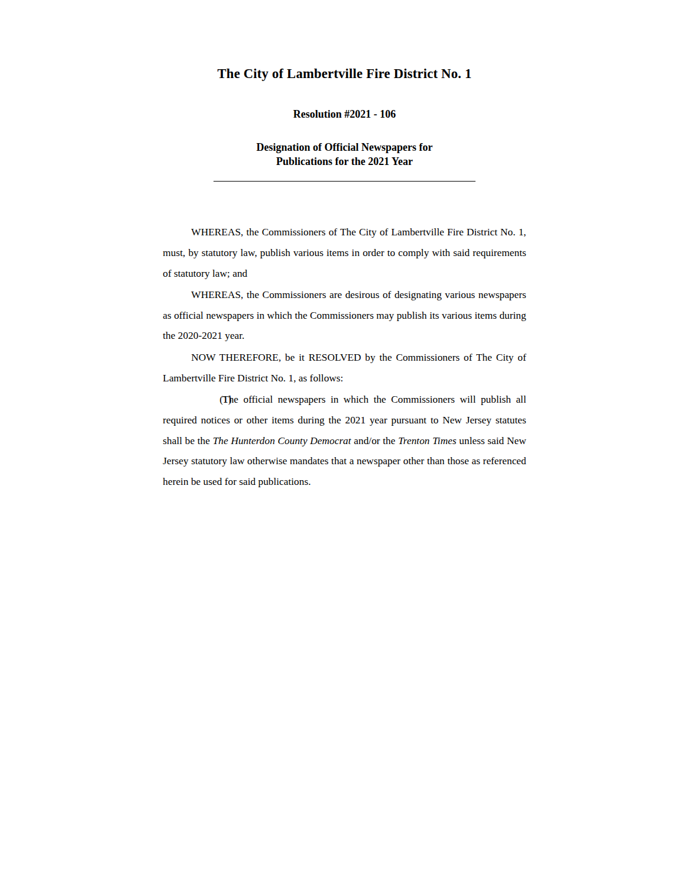The City of Lambertville Fire District No. 1
Resolution #2021 - 106
Designation of Official Newspapers for
Publications for the 2021 Year
WHEREAS, the Commissioners of The City of Lambertville Fire District No. 1, must, by statutory law, publish various items in order to comply with said requirements of statutory law; and
WHEREAS, the Commissioners are desirous of designating various newspapers as official newspapers in which the Commissioners may publish its various items during the 2020-2021 year.
NOW THEREFORE, be it RESOLVED by the Commissioners of The City of Lambertville Fire District No. 1, as follows:
(1) The official newspapers in which the Commissioners will publish all required notices or other items during the 2021 year pursuant to New Jersey statutes shall be the The Hunterdon County Democrat and/or the Trenton Times unless said New Jersey statutory law otherwise mandates that a newspaper other than those as referenced herein be used for said publications.